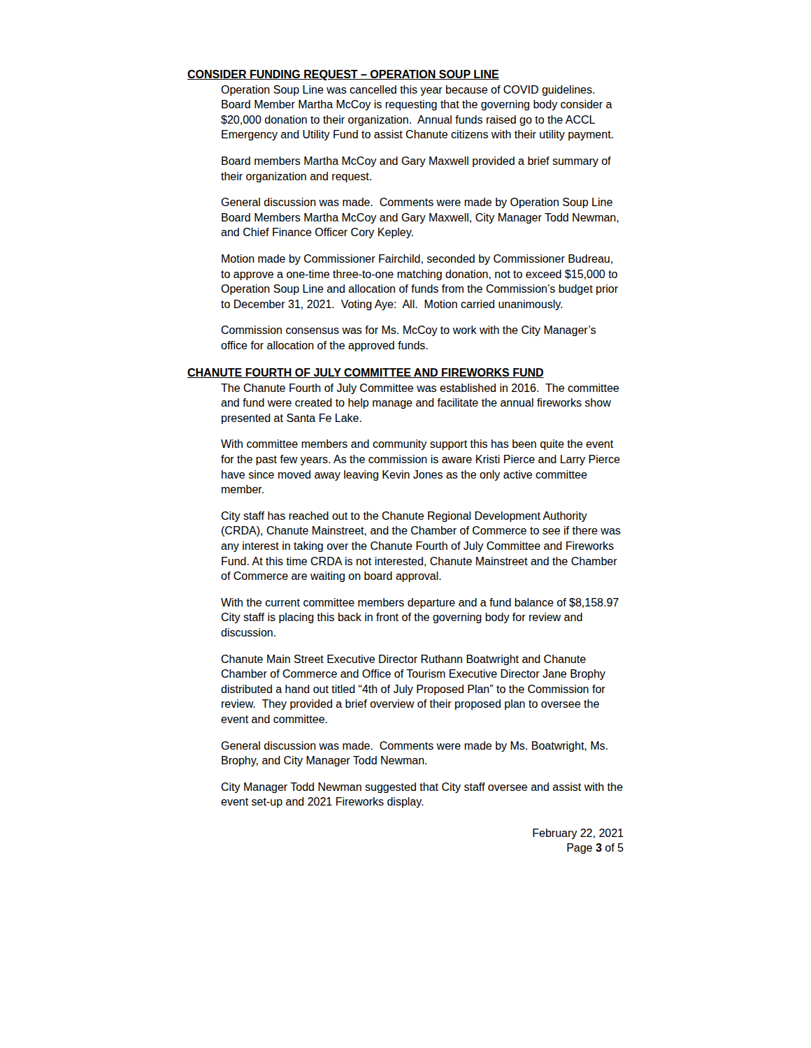Consider Funding Request – Operation Soup Line
Operation Soup Line was cancelled this year because of COVID guidelines. Board Member Martha McCoy is requesting that the governing body consider a $20,000 donation to their organization. Annual funds raised go to the ACCL Emergency and Utility Fund to assist Chanute citizens with their utility payment.
Board members Martha McCoy and Gary Maxwell provided a brief summary of their organization and request.
General discussion was made. Comments were made by Operation Soup Line Board Members Martha McCoy and Gary Maxwell, City Manager Todd Newman, and Chief Finance Officer Cory Kepley.
Motion made by Commissioner Fairchild, seconded by Commissioner Budreau, to approve a one-time three-to-one matching donation, not to exceed $15,000 to Operation Soup Line and allocation of funds from the Commission’s budget prior to December 31, 2021. Voting Aye: All. Motion carried unanimously.
Commission consensus was for Ms. McCoy to work with the City Manager’s office for allocation of the approved funds.
Chanute Fourth of July Committee and Fireworks Fund
The Chanute Fourth of July Committee was established in 2016. The committee and fund were created to help manage and facilitate the annual fireworks show presented at Santa Fe Lake.
With committee members and community support this has been quite the event for the past few years. As the commission is aware Kristi Pierce and Larry Pierce have since moved away leaving Kevin Jones as the only active committee member.
City staff has reached out to the Chanute Regional Development Authority (CRDA), Chanute Mainstreet, and the Chamber of Commerce to see if there was any interest in taking over the Chanute Fourth of July Committee and Fireworks Fund. At this time CRDA is not interested, Chanute Mainstreet and the Chamber of Commerce are waiting on board approval.
With the current committee members departure and a fund balance of $8,158.97 City staff is placing this back in front of the governing body for review and discussion.
Chanute Main Street Executive Director Ruthann Boatwright and Chanute Chamber of Commerce and Office of Tourism Executive Director Jane Brophy distributed a hand out titled “4th of July Proposed Plan” to the Commission for review. They provided a brief overview of their proposed plan to oversee the event and committee.
General discussion was made. Comments were made by Ms. Boatwright, Ms. Brophy, and City Manager Todd Newman.
City Manager Todd Newman suggested that City staff oversee and assist with the event set-up and 2021 Fireworks display.
February 22, 2021 Page 3 of 5